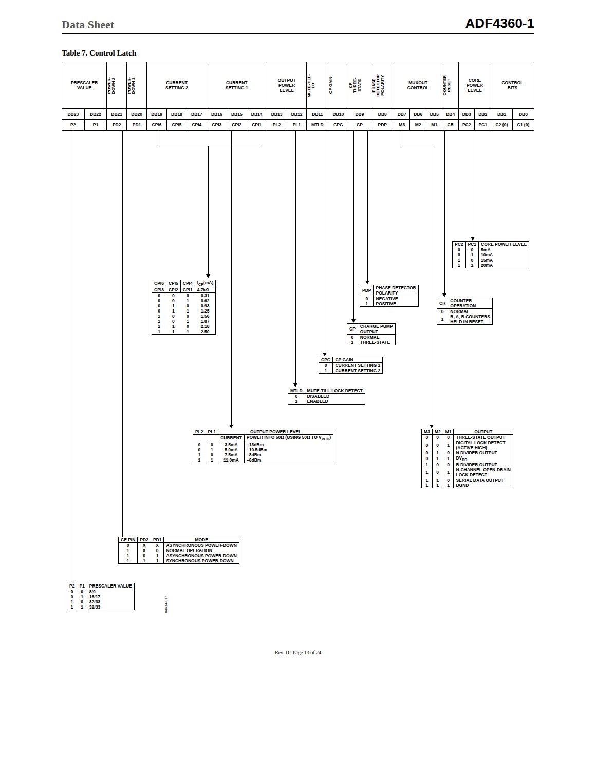Data Sheet
ADF4360-1
Table 7. Control Latch
| PRESCALER VALUE | POWER- DOWN 2 | POWER- DOWN 1 | CURRENT SETTING 2 | CURRENT SETTING 1 | OUTPUT POWER LEVEL | MUTE-TILL- LD | CP GAIN | CP THREE- STATE | PHASE DETECTOR POLARITY | MUXOUT CONTROL | COUNTER RESET | CORE POWER LEVEL | CONTROL BITS |
| DB23 | DB22 | DB21 | DB20 | DB19 | DB18 | DB17 | DB16 | DB15 | DB14 | DB13 | DB12 | DB11 | DB10 | DB9 | DB8 | DB7 | DB6 | DB5 | DB4 | DB3 | DB2 | DB1 | DB0 |
| P2 | P1 | PD2 | PD1 | CPI6 | CPI5 | CPI4 | CPI3 | CPI2 | CPI1 | PL2 | PL1 | MTLD | CPG | CP | PDP | M3 | M2 | M1 | CR | PC2 | PC1 | C2 (0) | C1 (0) |
| PC2 | PC1 | CORE POWER LEVEL |
| 0 | 0 | 5mA |
| 0 | 1 | 10mA |
| 1 | 0 | 15mA |
| 1 | 1 | 20mA |
| PDP | PHASE DETECTOR POLARITY |
| 0 | NEGATIVE |
| 1 | POSITIVE |
| CR | COUNTER OPERATION |
| 0 | NORMAL |
| 1 | R, A, B COUNTERS HELD IN RESET |
| CP | CHARGE PUMP OUTPUT |
| 0 | NORMAL |
| 1 | THREE-STATE |
| CPG | CP GAIN |
| 0 | CURRENT SETTING 1 |
| 1 | CURRENT SETTING 2 |
| MTLD | MUTE-TILL-LOCK DETECT |
| 0 | DISABLED |
| 1 | ENABLED |
| CPI6 | CPI5 | CPI4 | I CP (mA) |
| CPI3 | CPI2 | CPI1 | 4.7kΩ |
| 0 | 0 | 0 | 0.31 |
| 0 | 0 | 1 | 0.62 |
| 0 | 1 | 0 | 0.93 |
| 0 | 1 | 1 | 1.25 |
| 1 | 0 | 0 | 1.56 |
| 1 | 0 | 1 | 1.87 |
| 1 | 1 | 0 | 2.18 |
| 1 | 1 | 1 | 2.50 |
| PL2 | PL1 | OUTPUT POWER LEVEL |
| | | CURRENT | POWER INTO 50Ω (USING 50Ω TO V VCO ) |
| 0 | 0 | 3.5mA | −13dBm |
| 0 | 1 | 5.0mA | −10.5dBm |
| 1 | 0 | 7.5mA | −8dBm |
| 1 | 1 | 11.0mA | −6dBm |
| M3 | M2 | M1 | OUTPUT |
| 0 | 0 | 0 | THREE-STATE OUTPUT |
| 0 | 0 | 1 | DIGITAL LOCK DETECT (ACTIVE HIGH) |
| 0 | 1 | 0 | N DIVIDER OUTPUT |
| 0 | 1 | 1 | DV DD |
| 1 | 0 | 0 | R DIVIDER OUTPUT |
| 1 | 0 | 1 | N-CHANNEL OPEN-DRAIN LOCK DETECT |
| 1 | 1 | 0 | SERIAL DATA OUTPUT |
| 1 | 1 | 1 | DGND |
| CE PIN | PD2 | PD1 | MODE |
| 0 | X | X | ASYNCHRONOUS POWER-DOWN |
| 1 | X | 0 | NORMAL OPERATION |
| 1 | 0 | 1 | ASYNCHRONOUS POWER-DOWN |
| 1 | 1 | 1 | SYNCHRONOUS POWER-DOWN |
| P2 | P1 | PRESCALER VALUE |
| 0 | 0 | 8/9 |
| 0 | 1 | 16/17 |
| 1 | 0 | 32/33 |
| 1 | 1 | 32/33 |
04414-017
Rev. D | Page 13 of 24